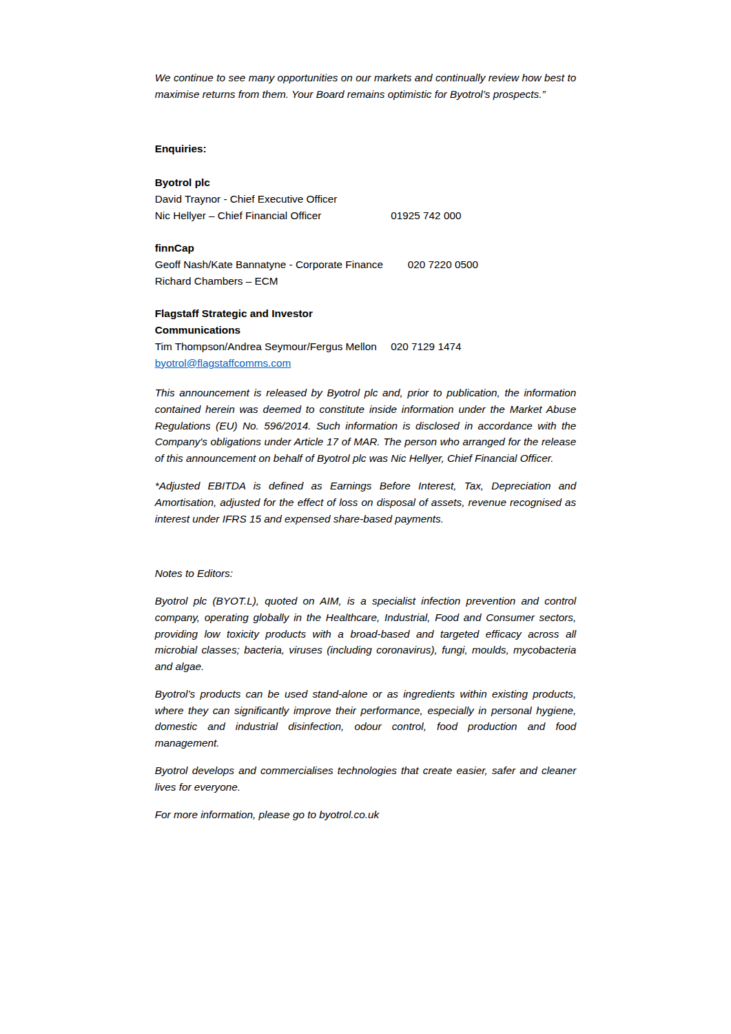We continue to see many opportunities on our markets and continually review how best to maximise returns from them. Your Board remains optimistic for Byotrol’s prospects.”
Enquiries:
| Byotrol plc | |
| David Traynor - Chief Executive Officer | |
| Nic Hellyer – Chief Financial Officer | 01925 742 000 |
| finnCap | |
| Geoff Nash/Kate Bannatyne - Corporate Finance | 020 7220 0500 |
| Richard Chambers – ECM | |
| Flagstaff Strategic and Investor Communications | |
| Tim Thompson/Andrea Seymour/Fergus Mellon | 020 7129 1474 |
| byotrol@flagstaffcomms.com | |
This announcement is released by Byotrol plc and, prior to publication, the information contained herein was deemed to constitute inside information under the Market Abuse Regulations (EU) No. 596/2014. Such information is disclosed in accordance with the Company's obligations under Article 17 of MAR. The person who arranged for the release of this announcement on behalf of Byotrol plc was Nic Hellyer, Chief Financial Officer.
*Adjusted EBITDA is defined as Earnings Before Interest, Tax, Depreciation and Amortisation, adjusted for the effect of loss on disposal of assets, revenue recognised as interest under IFRS 15 and expensed share-based payments.
Notes to Editors:
Byotrol plc (BYOT.L), quoted on AIM, is a specialist infection prevention and control company, operating globally in the Healthcare, Industrial, Food and Consumer sectors, providing low toxicity products with a broad-based and targeted efficacy across all microbial classes; bacteria, viruses (including coronavirus), fungi, moulds, mycobacteria and algae.
Byotrol’s products can be used stand-alone or as ingredients within existing products, where they can significantly improve their performance, especially in personal hygiene, domestic and industrial disinfection, odour control, food production and food management.
Byotrol develops and commercialises technologies that create easier, safer and cleaner lives for everyone.
For more information, please go to byotrol.co.uk